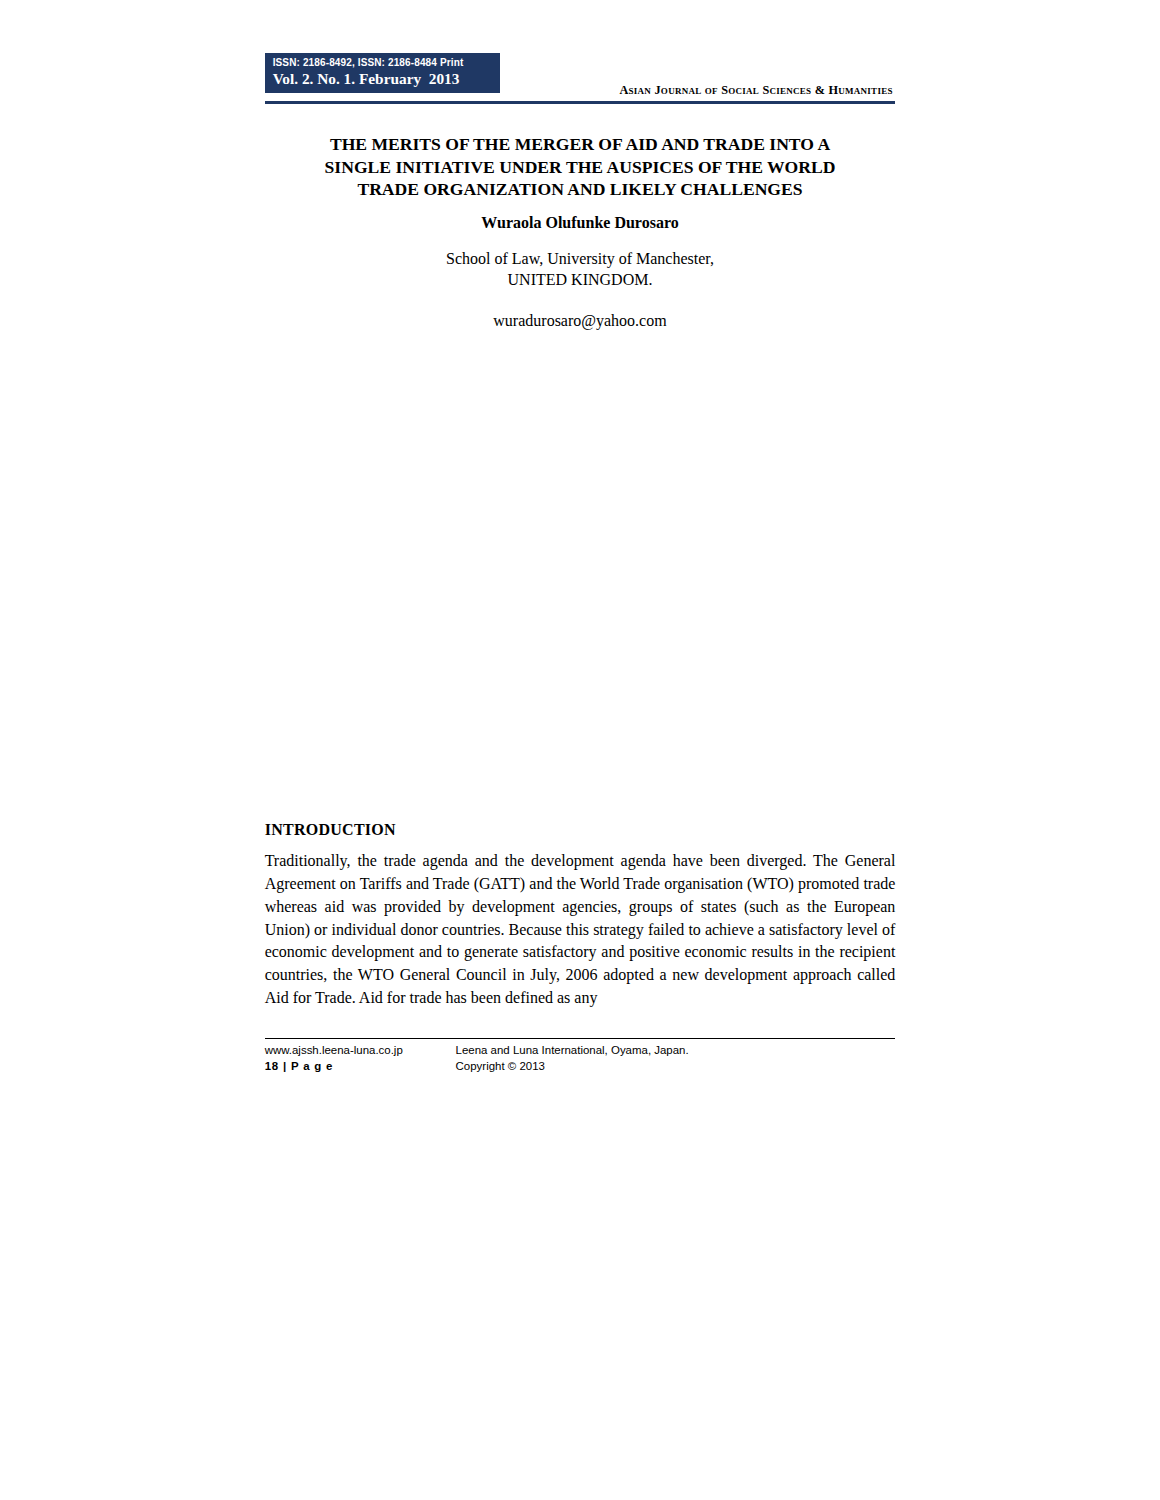ISSN: 2186-8492, ISSN: 2186-8484 Print
Vol. 2. No. 1. February 2013
Asian Journal of Social Sciences & Humanities
The Merits of the Merger of Aid and Trade into a
Single Initiative under the Auspices of the World
Trade Organization and Likely Challenges
Wuraola Olufunke Durosaro
School of Law, University of Manchester,
UNITED KINGDOM.
wuradurosaro@yahoo.com
INTRODUCTION
Traditionally, the trade agenda and the development agenda have been diverged. The General Agreement on Tariffs and Trade (GATT) and the World Trade organisation (WTO) promoted trade whereas aid was provided by development agencies, groups of states (such as the European Union) or individual donor countries. Because this strategy failed to achieve a satisfactory level of economic development and to generate satisfactory and positive economic results in the recipient countries, the WTO General Council in July, 2006 adopted a new development approach called Aid for Trade. Aid for trade has been defined as any
www.ajssh.leena-luna.co.jp
18 | P a g e
Leena and Luna International, Oyama, Japan.
Copyright © 2013